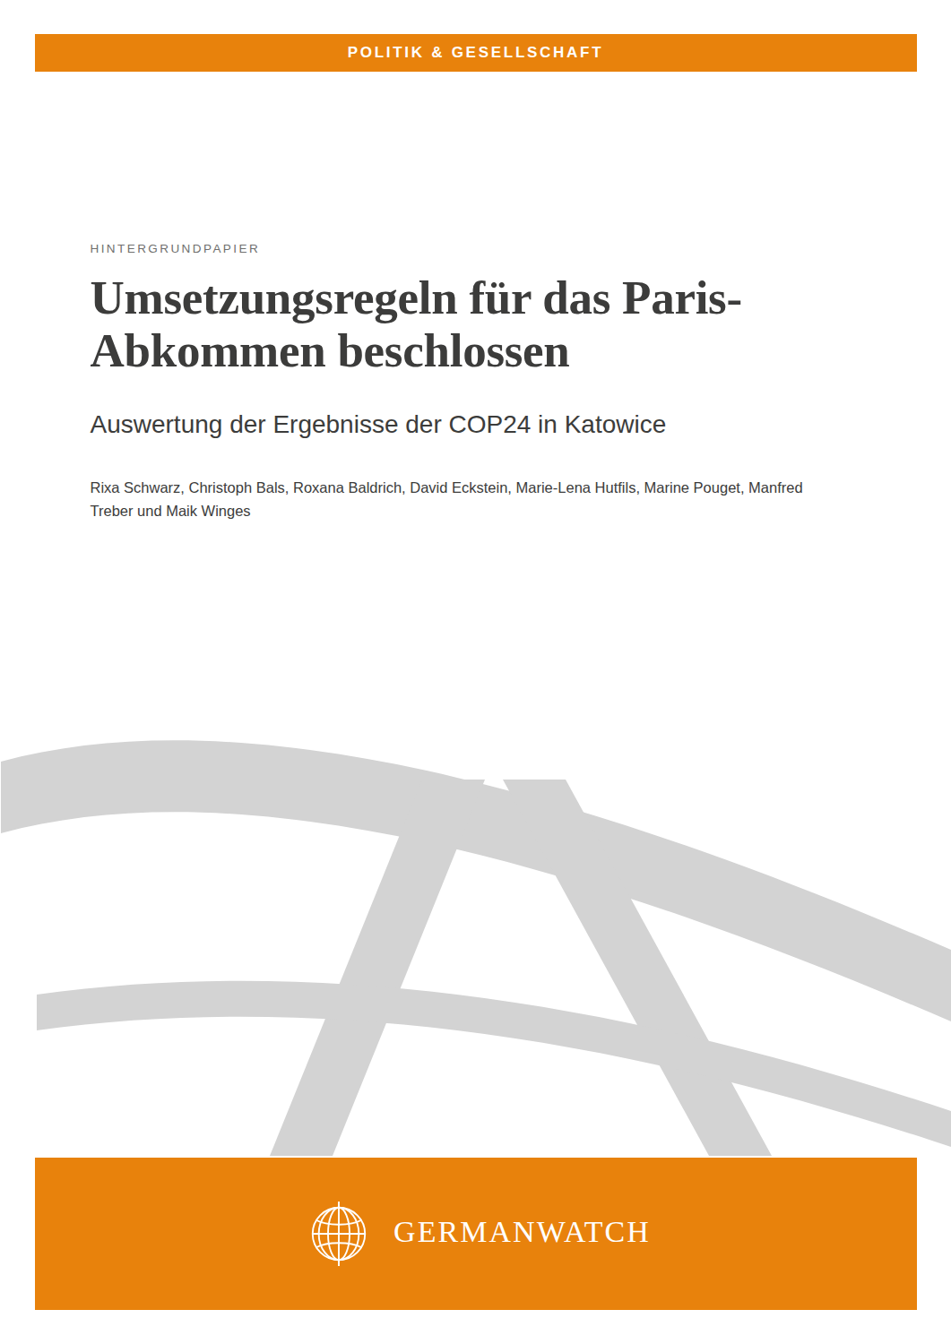Politik & Gesellschaft
Hintergrundpapier
Umsetzungsregeln für das Paris-Abkommen beschlossen
Auswertung der Ergebnisse der COP24 in Katowice
Rixa Schwarz, Christoph Bals, Roxana Baldrich, David Eckstein, Marie-Lena Hutfils, Marine Pouget, Manfred Treber und Maik Winges
GERMANWATCH